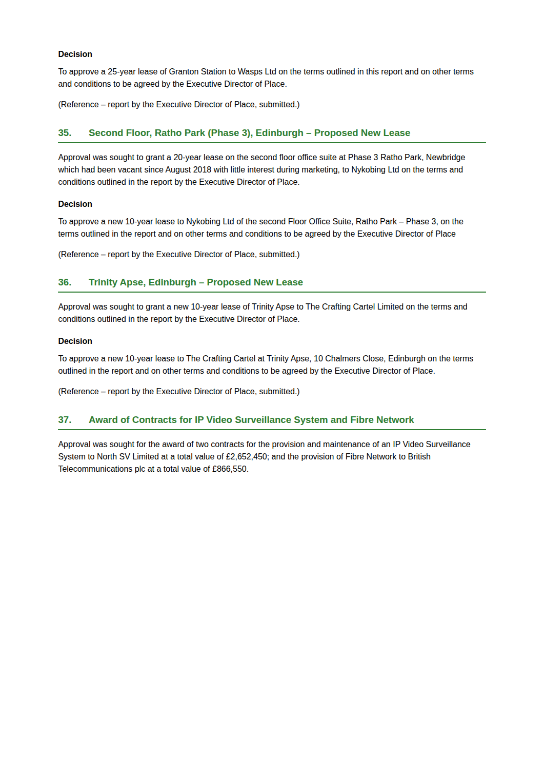Decision
To approve a 25-year lease of Granton Station to Wasps Ltd on the terms outlined in this report and on other terms and conditions to be agreed by the Executive Director of Place.
(Reference – report by the Executive Director of Place, submitted.)
35. Second Floor, Ratho Park (Phase 3), Edinburgh – Proposed New Lease
Approval was sought to grant a 20-year lease on the second floor office suite at Phase 3 Ratho Park, Newbridge which had been vacant since August 2018 with little interest during marketing, to Nykobing Ltd on the terms and conditions outlined in the report by the Executive Director of Place.
Decision
To approve a new 10-year lease to Nykobing Ltd of the second Floor Office Suite, Ratho Park – Phase 3, on the terms outlined in the report and on other terms and conditions to be agreed by the Executive Director of Place
(Reference – report by the Executive Director of Place, submitted.)
36. Trinity Apse, Edinburgh – Proposed New Lease
Approval was sought to grant a new 10-year lease of Trinity Apse to The Crafting Cartel Limited on the terms and conditions outlined in the report by the Executive Director of Place.
Decision
To approve a new 10-year lease to The Crafting Cartel at Trinity Apse, 10 Chalmers Close, Edinburgh on the terms outlined in the report and on other terms and conditions to be agreed by the Executive Director of Place.
(Reference – report by the Executive Director of Place, submitted.)
37. Award of Contracts for IP Video Surveillance System and Fibre Network
Approval was sought for the award of two contracts for the provision and maintenance of an IP Video Surveillance System to North SV Limited at a total value of £2,652,450; and the provision of Fibre Network to British Telecommunications plc at a total value of £866,550.